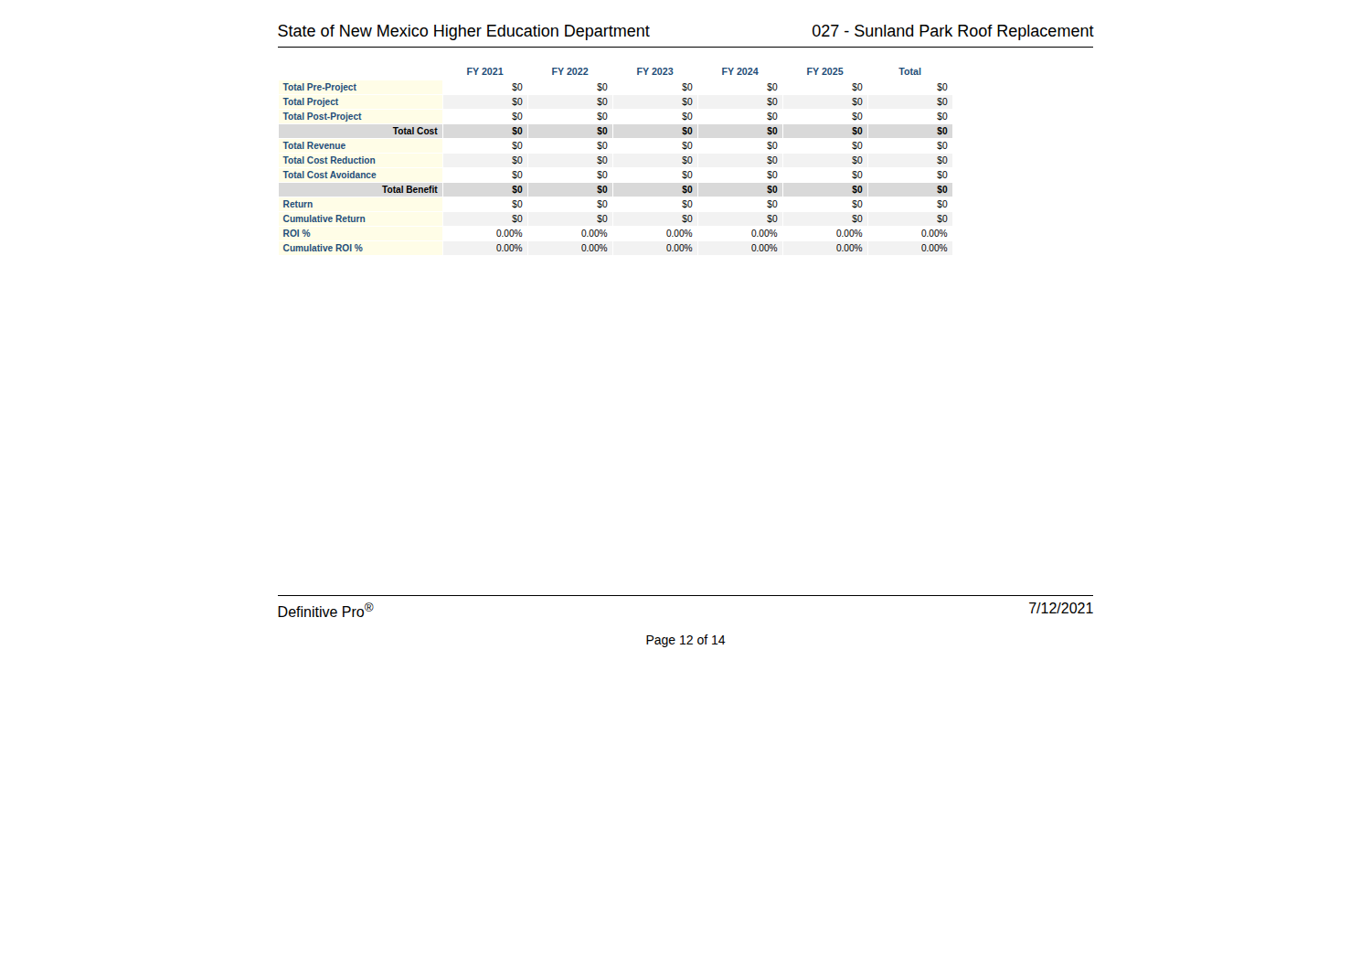State of New Mexico Higher Education Department
027 - Sunland Park Roof Replacement
| | FY 2021 | FY 2022 | FY 2023 | FY 2024 | FY 2025 | Total |
| --- | --- | --- | --- | --- | --- | --- |
| Total Pre-Project | $0 | $0 | $0 | $0 | $0 | $0 |
| Total Project | $0 | $0 | $0 | $0 | $0 | $0 |
| Total Post-Project | $0 | $0 | $0 | $0 | $0 | $0 |
| Total Cost | $0 | $0 | $0 | $0 | $0 | $0 |
| Total Revenue | $0 | $0 | $0 | $0 | $0 | $0 |
| Total Cost Reduction | $0 | $0 | $0 | $0 | $0 | $0 |
| Total Cost Avoidance | $0 | $0 | $0 | $0 | $0 | $0 |
| Total Benefit | $0 | $0 | $0 | $0 | $0 | $0 |
| Return | $0 | $0 | $0 | $0 | $0 | $0 |
| Cumulative Return | $0 | $0 | $0 | $0 | $0 | $0 |
| ROI % | 0.00% | 0.00% | 0.00% | 0.00% | 0.00% | 0.00% |
| Cumulative ROI % | 0.00% | 0.00% | 0.00% | 0.00% | 0.00% | 0.00% |
Definitive Pro®
7/12/2021
Page 12 of 14